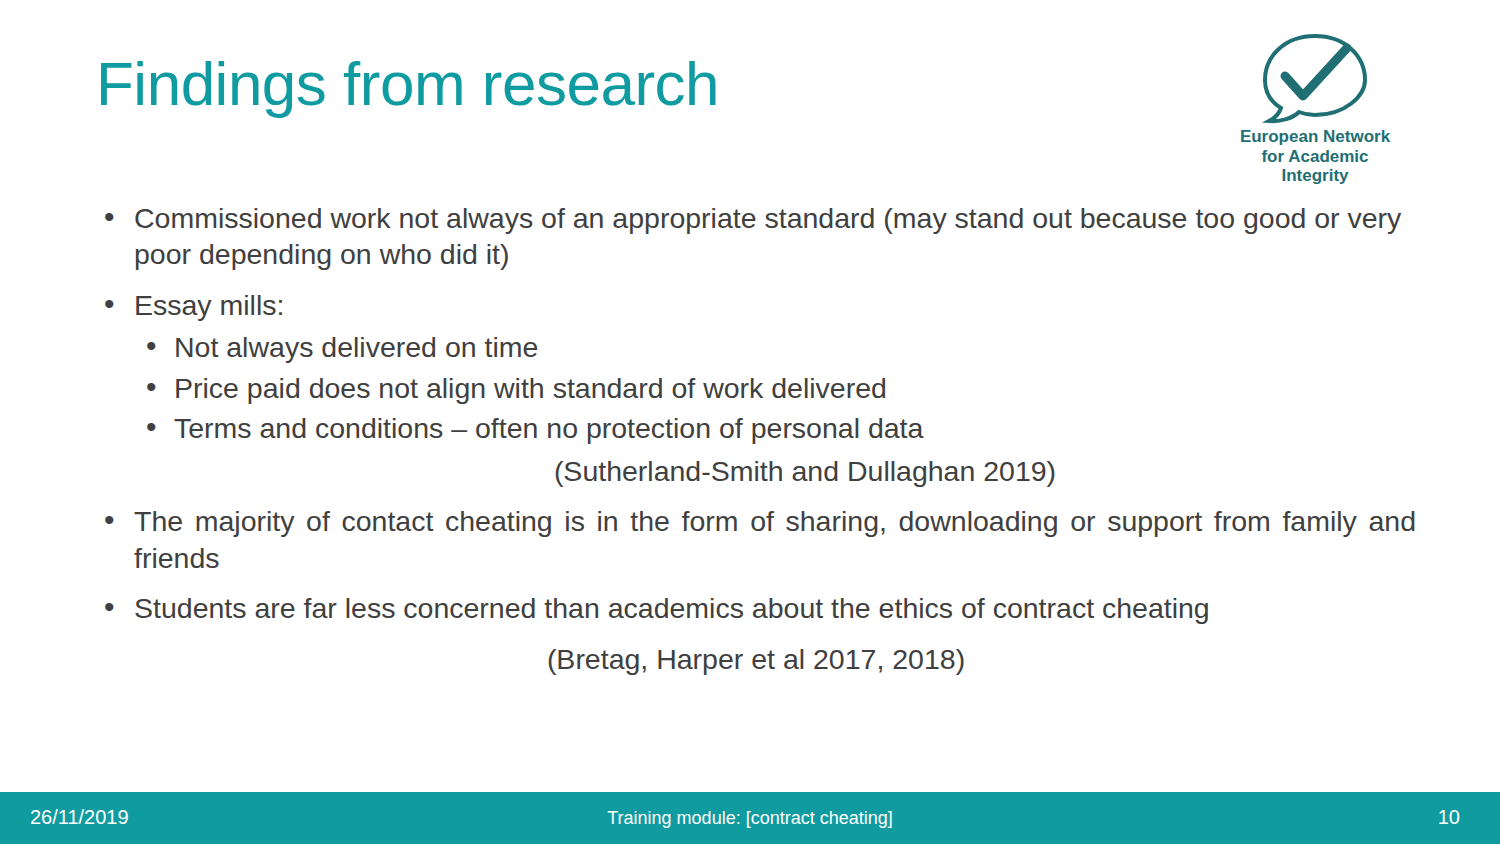Findings from research
European Network
for Academic
Integrity
Commissioned work not always of an appropriate standard (may stand out because too good or very poor depending on who did it)
Essay mills:
Not always delivered on time
Price paid does not align with standard of work delivered
Terms and conditions – often no protection of personal data
(Sutherland-Smith and Dullaghan 2019)
The majority of contact cheating is in the form of sharing, downloading or support from family and friends
Students are far less concerned than academics about the ethics of contract cheating
(Bretag, Harper et al 2017, 2018)
26/11/2019
Training module: [contract cheating]
10